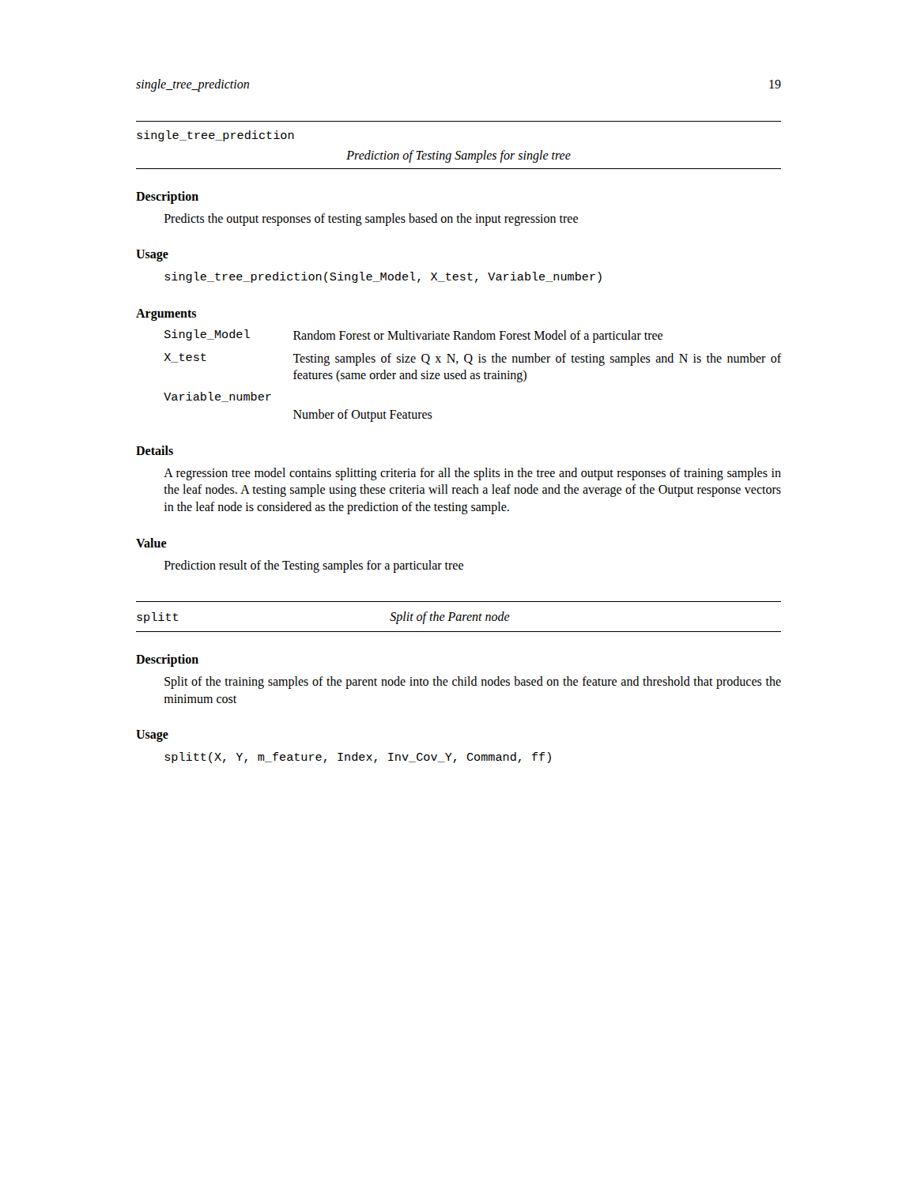single_tree_prediction 19
single_tree_prediction
Prediction of Testing Samples for single tree
Description
Predicts the output responses of testing samples based on the input regression tree
Usage
single_tree_prediction(Single_Model, X_test, Variable_number)
Arguments
Single_Model
Random Forest or Multivariate Random Forest Model of a particular tree
X_test
Testing samples of size Q x N, Q is the number of testing samples and N is the number of features (same order and size used as training)
Variable_number
Number of Output Features
Details
A regression tree model contains splitting criteria for all the splits in the tree and output responses of training samples in the leaf nodes. A testing sample using these criteria will reach a leaf node and the average of the Output response vectors in the leaf node is considered as the prediction of the testing sample.
Value
Prediction result of the Testing samples for a particular tree
splitt Split of the Parent node
Description
Split of the training samples of the parent node into the child nodes based on the feature and threshold that produces the minimum cost
Usage
splitt(X, Y, m_feature, Index, Inv_Cov_Y, Command, ff)